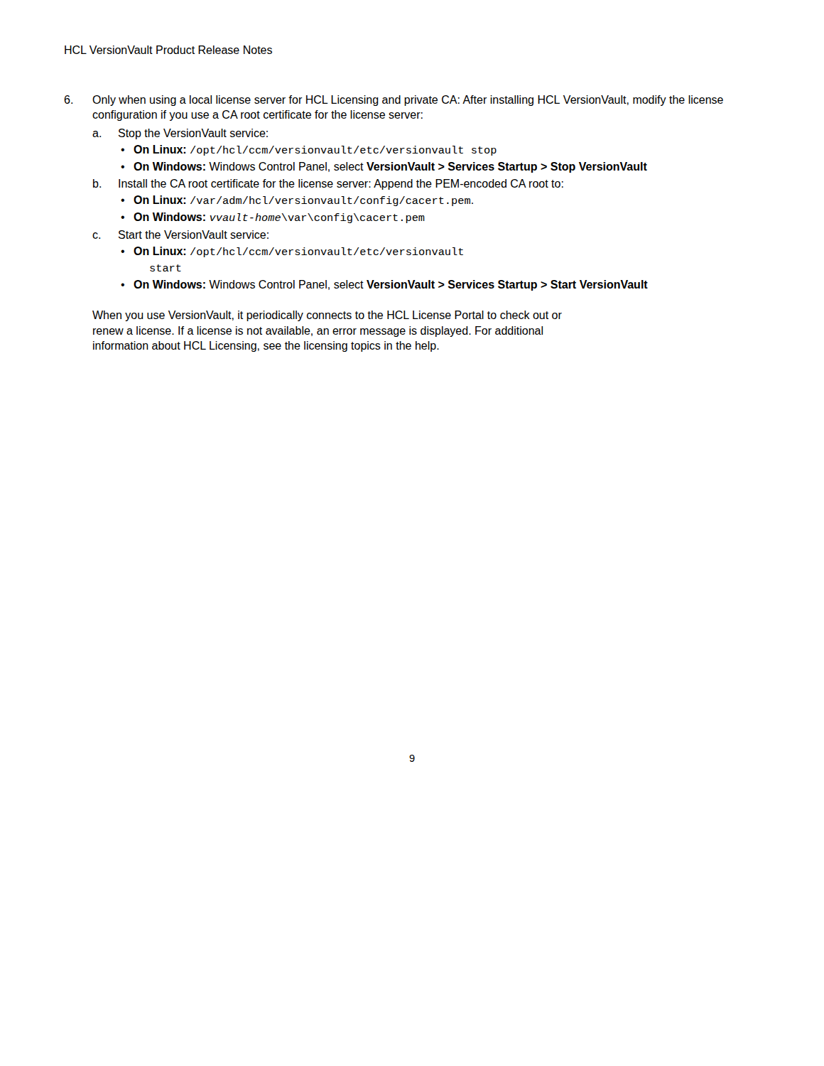HCL VersionVault Product Release Notes
6. Only when using a local license server for HCL Licensing and private CA: After installing HCL VersionVault, modify the license configuration if you use a CA root certificate for the license server:
a. Stop the VersionVault service:
On Linux: /opt/hcl/ccm/versionvault/etc/versionvault stop
On Windows: Windows Control Panel, select VersionVault > Services Startup > Stop VersionVault
b. Install the CA root certificate for the license server: Append the PEM-encoded CA root to:
On Linux: /var/adm/hcl/versionvault/config/cacert.pem.
On Windows: vvault-home\var\config\cacert.pem
c. Start the VersionVault service:
On Linux: /opt/hcl/ccm/versionvault/etc/versionvault
start
On Windows: Windows Control Panel, select VersionVault > Services Startup > Start VersionVault
When you use VersionVault, it periodically connects to the HCL License Portal to check out or renew a license. If a license is not available, an error message is displayed. For additional information about HCL Licensing, see the licensing topics in the help.
9